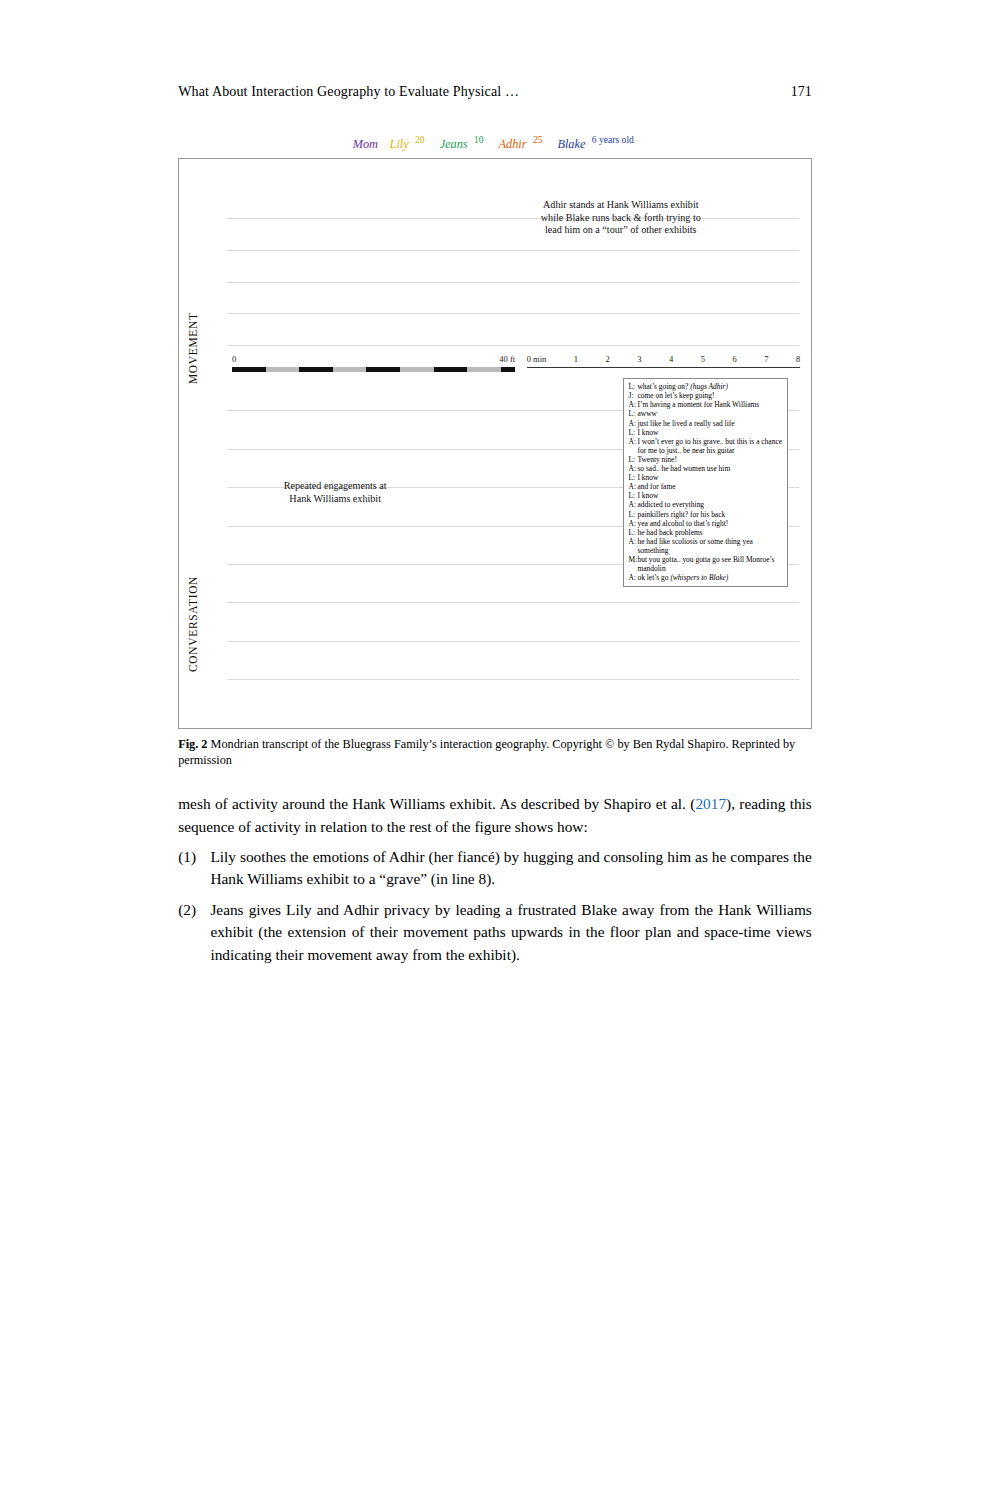What About Interaction Geography to Evaluate Physical …
171
Mom Lily 20 Jeans 10 Adhir 25 Blake 6 years old
MOVEMENT
CONVERSATION
Adhir stands at Hank Williams exhibit
while Blake runs back & forth trying to
lead him on a “tour” of other exhibits
Repeated engagements at
Hank Williams exhibit
L: what’s going on? (hugs Adhir)
J: come on let’s keep going!
A: I’m having a moment for Hank Williams
L: awww
A: just like he lived a really sad life
L: I know
A: I won’t ever go to his grave.. but this is a chance for me to just.. be near his guitar
L: Twenty nine!
A: so sad.. he had women use him
L: I know
A: and for fame
L: I know
A: addicted to everything
L: painkillers right? for his back
A: yea and alcohol to that’s right!
L: he had back problems
A: he had like scoliosis or some thing yea something
M: but you gotta.. you gotta go see Bill Monroe’s mandolin
A: ok let’s go (whispers to Blake)
040 ft
0 min 12345678
Fig. 2 Mondrian transcript of the Bluegrass Family’s interaction geography. Copyright © by Ben Rydal Shapiro. Reprinted by permission
mesh of activity around the Hank Williams exhibit. As described by Shapiro et al. (2017), reading this sequence of activity in relation to the rest of the figure shows how:
Lily soothes the emotions of Adhir (her fiancé) by hugging and consoling him as he compares the Hank Williams exhibit to a “grave” (in line 8).
Jeans gives Lily and Adhir privacy by leading a frustrated Blake away from the Hank Williams exhibit (the extension of their movement paths upwards in the floor plan and space-time views indicating their movement away from the exhibit).